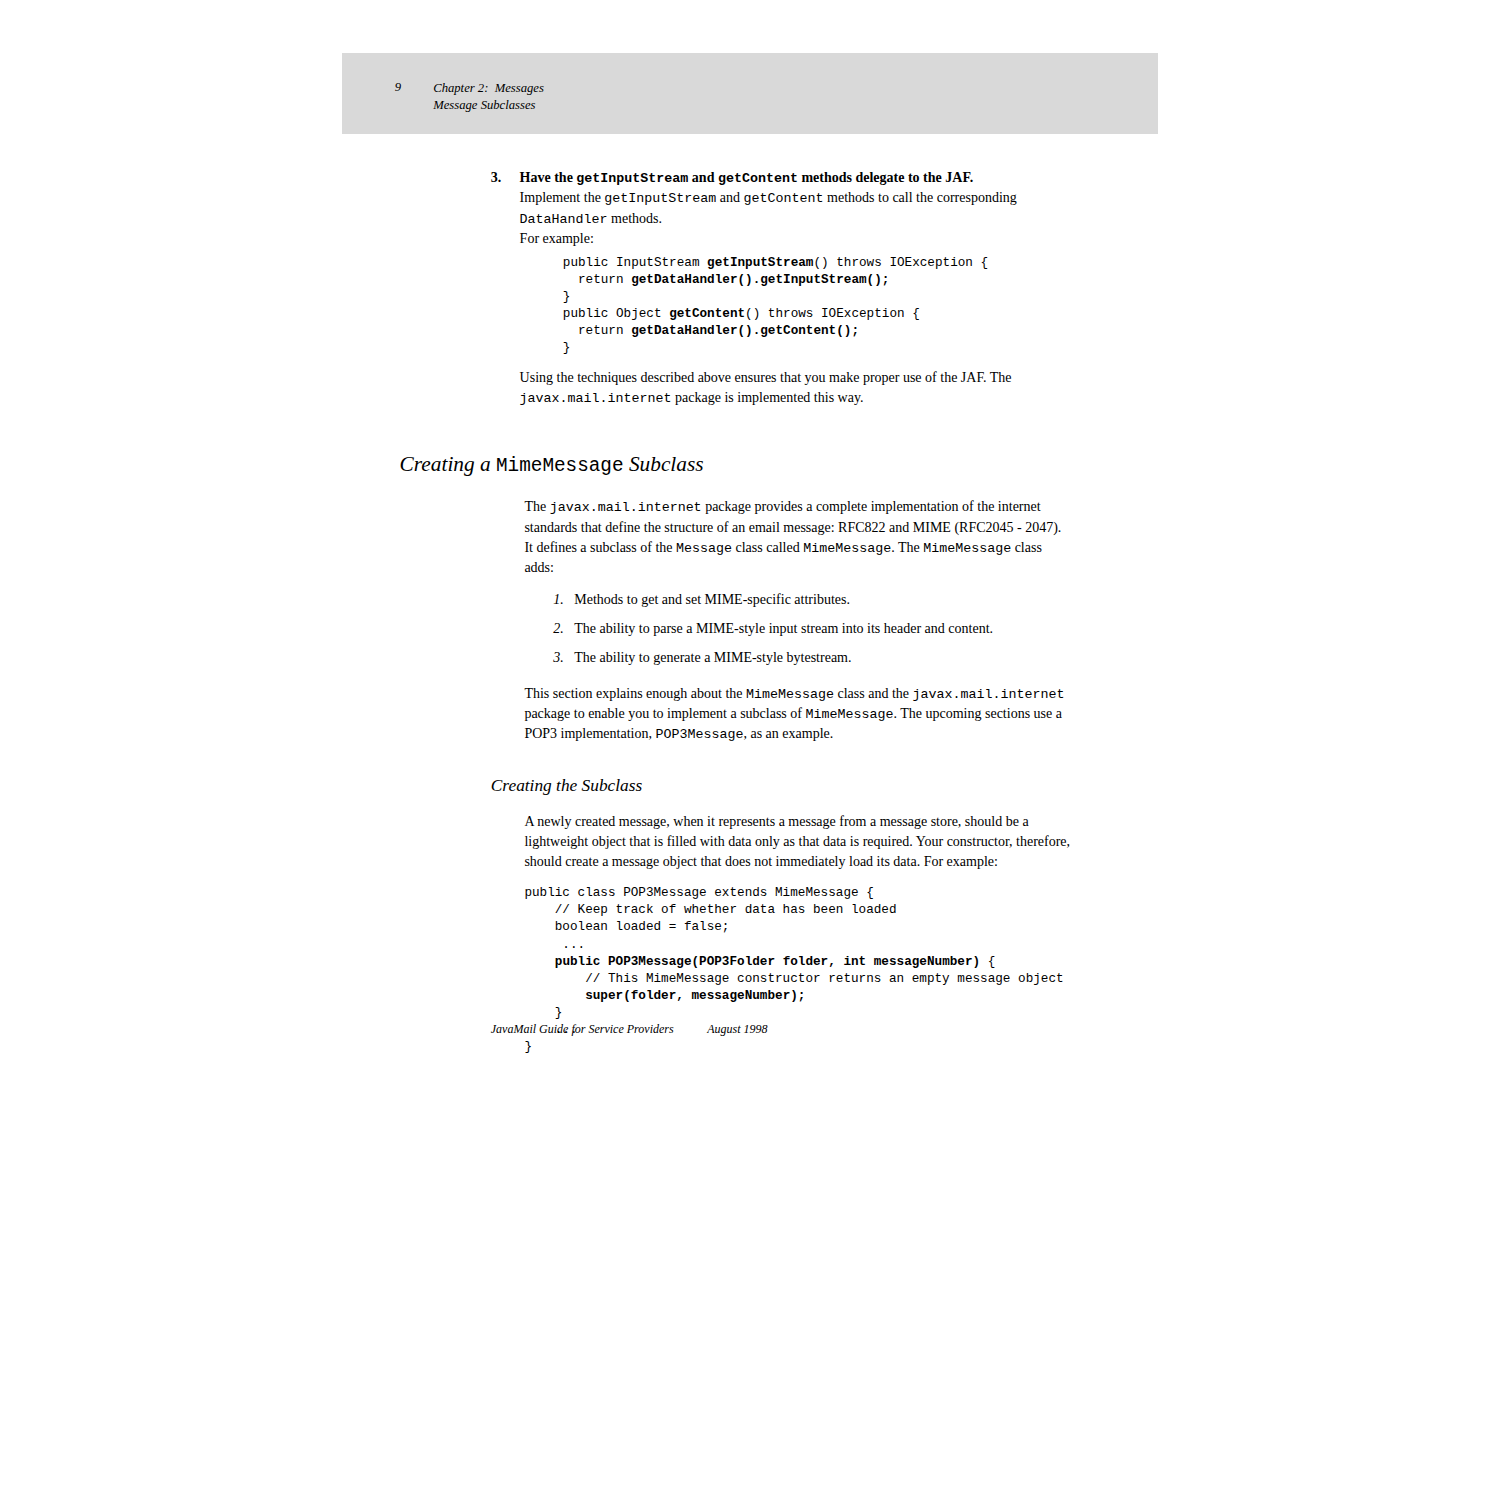9
Chapter 2: Messages
Message Subclasses
3.
Have the getInputStream and getContent methods delegate to the JAF.
Implement the getInputStream and getContent methods to call the corresponding DataHandler methods.
For example:
public InputStream getInputStream() throws IOException {
  return getDataHandler().getInputStream();
}
public Object getContent() throws IOException {
  return getDataHandler().getContent();
}
Using the techniques described above ensures that you make proper use of the JAF. The javax.mail.internet package is implemented this way.
Creating a MimeMessage Subclass
The javax.mail.internet package provides a complete implementation of the internet standards that define the structure of an email message: RFC822 and MIME (RFC2045 - 2047). It defines a subclass of the Message class called MimeMessage. The MimeMessage class adds:
1. Methods to get and set MIME-specific attributes.
2. The ability to parse a MIME-style input stream into its header and content.
3. The ability to generate a MIME-style bytestream.
This section explains enough about the MimeMessage class and the javax.mail.internet package to enable you to implement a subclass of MimeMessage. The upcoming sections use a POP3 implementation, POP3Message, as an example.
Creating the Subclass
A newly created message, when it represents a message from a message store, should be a lightweight object that is filled with data only as that data is required. Your constructor, therefore, should create a message object that does not immediately load its data. For example:
public class POP3Message extends MimeMessage {
    // Keep track of whether data has been loaded
    boolean loaded = false;
     ...
    public POP3Message(POP3Folder folder, int messageNumber) {
        // This MimeMessage constructor returns an empty message object
        super(folder, messageNumber);
    }
    ...
}
JavaMail Guide for Service Providers August 1998